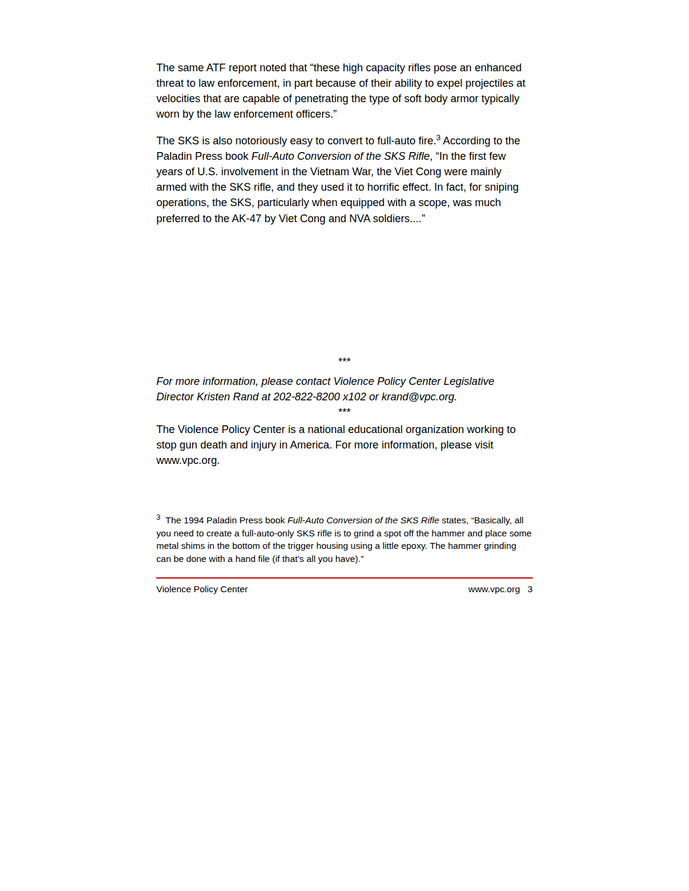The same ATF report noted that “these high capacity rifles pose an enhanced threat to law enforcement, in part because of their ability to expel projectiles at velocities that are capable of penetrating the type of soft body armor typically worn by the law enforcement officers.”
The SKS is also notoriously easy to convert to full-auto fire.3 According to the Paladin Press book Full-Auto Conversion of the SKS Rifle, “In the first few years of U.S. involvement in the Vietnam War, the Viet Cong were mainly armed with the SKS rifle, and they used it to horrific effect. In fact, for sniping operations, the SKS, particularly when equipped with a scope, was much preferred to the AK-47 by Viet Cong and NVA soldiers....”
***
For more information, please contact Violence Policy Center Legislative Director Kristen Rand at 202-822-8200 x102 or krand@vpc.org.
***
The Violence Policy Center is a national educational organization working to stop gun death and injury in America. For more information, please visit www.vpc.org.
3 The 1994 Paladin Press book Full-Auto Conversion of the SKS Rifle states, “Basically, all you need to create a full-auto-only SKS rifle is to grind a spot off the hammer and place some metal shims in the bottom of the trigger housing using a little epoxy. The hammer grinding can be done with a hand file (if that’s all you have).”
Violence Policy Center www.vpc.org 3